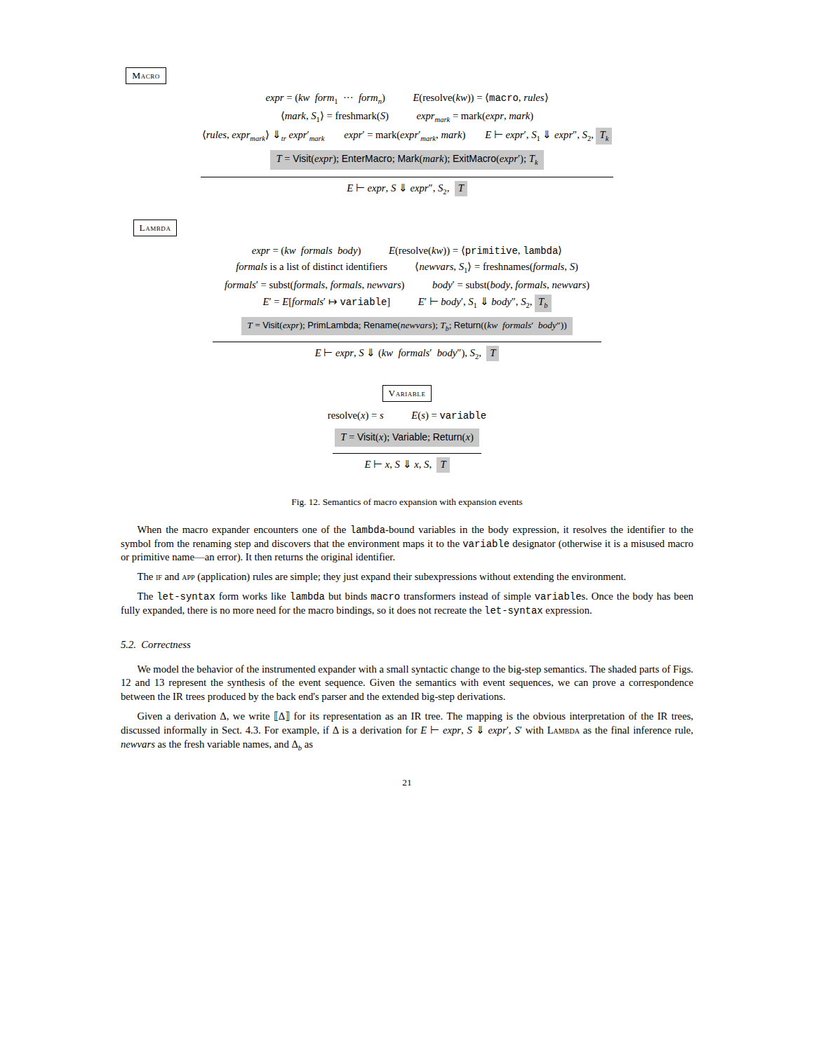Macro
expr = (kw form1 ··· formn) E(resolve(kw)) = ⟨macro, rules⟩ ⟨mark, S1⟩ = freshmark(S) exprmark = mark(expr, mark) ⟨rules, exprmark⟩ ⇓tr expr′mark expr′ = mark(expr′mark, mark) E ⊢ expr′, S1 ⇓ expr″, S2, Tk T = Visit(expr); EnterMacro; Mark(mark); ExitMacro(expr′); Tk
E ⊢ expr, S ⇓ expr″, S2, T
Lambda
expr = (kw formals body) E(resolve(kw)) = ⟨primitive, lambda⟩ formals is a list of distinct identifiers ⟨newvars, S1⟩ = freshnames(formals, S) formals′ = subst(formals, formals, newvars) body′ = subst(body, formals, newvars) E′ = E[formals′ ↦ variable] E′ ⊢ body′, S1 ⇓ body″, S2, Tb T = Visit(expr); PrimLambda; Rename(newvars); Tb; Return((kw formals′ body″))
E ⊢ expr, S ⇓ (kw formals′ body″), S2, T
Variable
resolve(x) = s E(s) = variable T = Visit(x); Variable; Return(x)
E ⊢ x, S ⇓ x, S, T
Fig. 12. Semantics of macro expansion with expansion events
When the macro expander encounters one of the lambda-bound variables in the body expression, it resolves the identifier to the symbol from the renaming step and discovers that the environment maps it to the variable designator (otherwise it is a misused macro or primitive name—an error). It then returns the original identifier.
The if and app (application) rules are simple; they just expand their subexpressions without extending the environment.
The let-syntax form works like lambda but binds macro transformers instead of simple variables. Once the body has been fully expanded, there is no more need for the macro bindings, so it does not recreate the let-syntax expression.
5.2. Correctness
We model the behavior of the instrumented expander with a small syntactic change to the big-step semantics. The shaded parts of Figs. 12 and 13 represent the synthesis of the event sequence. Given the semantics with event sequences, we can prove a correspondence between the IR trees produced by the back end's parser and the extended big-step derivations.
Given a derivation Δ, we write ⟦Δ⟧ for its representation as an IR tree. The mapping is the obvious interpretation of the IR trees, discussed informally in Sect. 4.3. For example, if Δ is a derivation for E ⊢ expr, S ⇓ expr′, S′ with Lambda as the final inference rule, newvars as the fresh variable names, and Δb as
21